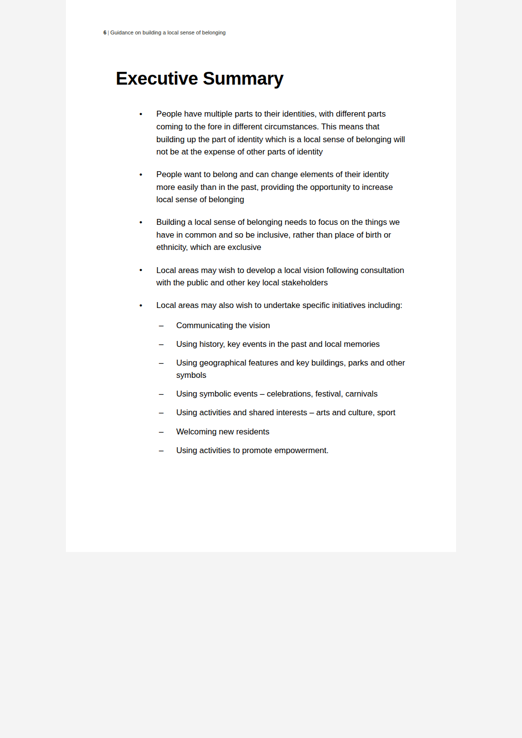6|Guidance on building a local sense of belonging
Executive Summary
People have multiple parts to their identities, with different parts coming to the fore in different circumstances. This means that building up the part of identity which is a local sense of belonging will not be at the expense of other parts of identity
People want to belong and can change elements of their identity more easily than in the past, providing the opportunity to increase local sense of belonging
Building a local sense of belonging needs to focus on the things we have in common and so be inclusive, rather than place of birth or ethnicity, which are exclusive
Local areas may wish to develop a local vision following consultation with the public and other key local stakeholders
Local areas may also wish to undertake specific initiatives including:
Communicating the vision
Using history, key events in the past and local memories
Using geographical features and key buildings, parks and other symbols
Using symbolic events – celebrations, festival, carnivals
Using activities and shared interests – arts and culture, sport
Welcoming new residents
Using activities to promote empowerment.